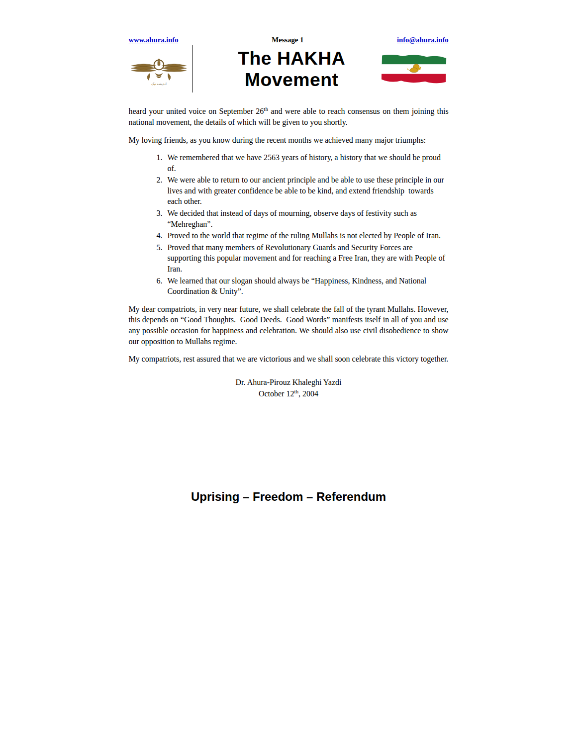www.ahura.info
Message 1
info@ahura.info
اندیشه نیک
The HAKHA Movement
heard your united voice on September 26th and were able to reach consensus on them joining this national movement, the details of which will be given to you shortly.
My loving friends, as you know during the recent months we achieved many major triumphs:
We remembered that we have 2563 years of history, a history that we should be proud of.
We were able to return to our ancient principle and be able to use these principle in our lives and with greater confidence be able to be kind, and extend friendship towards each other.
We decided that instead of days of mourning, observe days of festivity such as “Mehreghan”.
Proved to the world that regime of the ruling Mullahs is not elected by People of Iran.
Proved that many members of Revolutionary Guards and Security Forces are supporting this popular movement and for reaching a Free Iran, they are with People of Iran.
We learned that our slogan should always be “Happiness, Kindness, and National Coordination & Unity”.
My dear compatriots, in very near future, we shall celebrate the fall of the tyrant Mullahs. However, this depends on “Good Thoughts. Good Deeds. Good Words” manifests itself in all of you and use any possible occasion for happiness and celebration. We should also use civil disobedience to show our opposition to Mullahs regime.
My compatriots, rest assured that we are victorious and we shall soon celebrate this victory together.
Dr. Ahura-Pirouz Khaleghi Yazdi
October 12th, 2004
Uprising – Freedom – Referendum